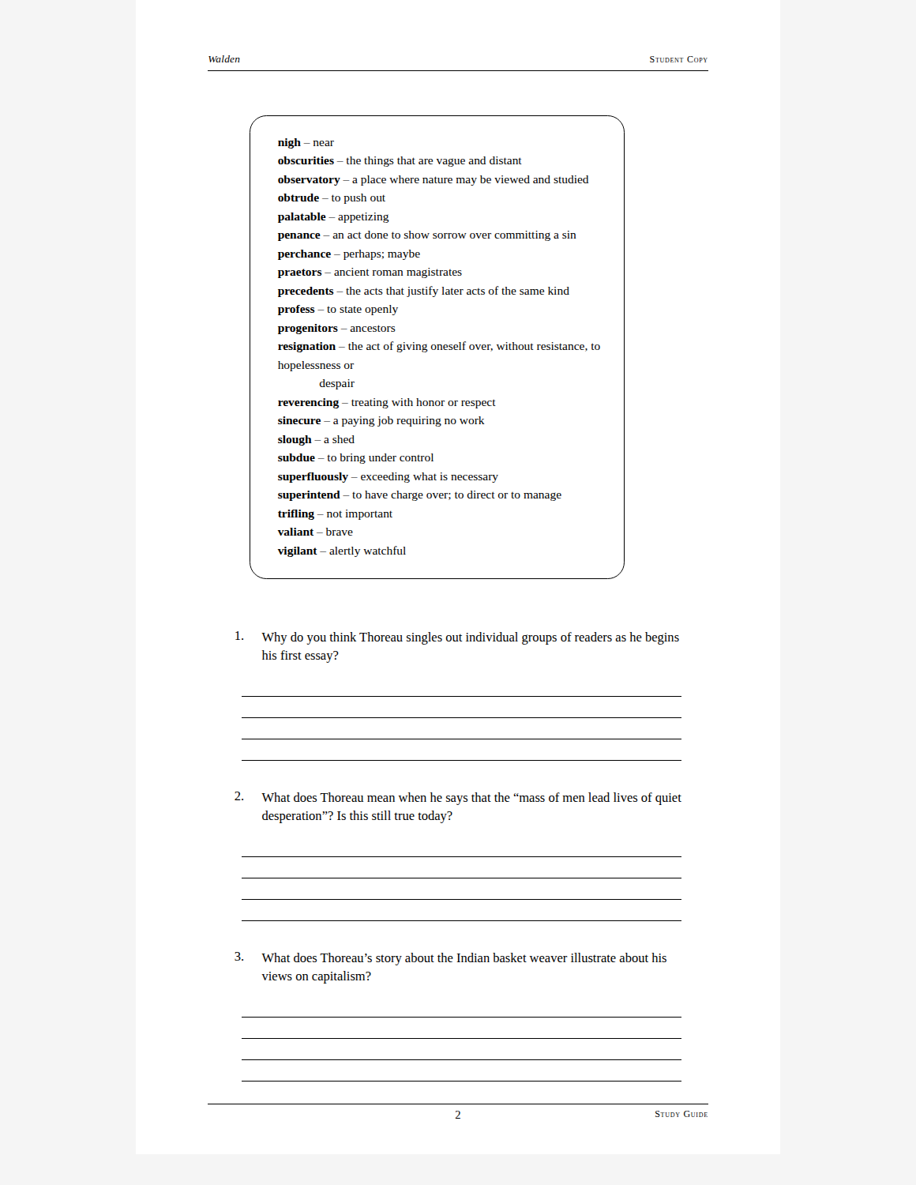Walden Student Copy
nigh
near
obscurities
the things that are vague and distant
observatory
a place where nature may be viewed and studied
obtrude
to push out
palatable
appetizing
penance
an act done to show sorrow over committing a sin
perchance
perhaps; maybe
praetors
ancient roman magistrates
precedents
the acts that justify later acts of the same kind
profess
to state openly
progenitors
ancestors
resignation
the act of giving oneself over, without resistance, to hopelessness or despair
reverencing
treating with honor or respect
sinecure
a paying job requiring no work
slough
a shed
subdue
to bring under control
superfluously
exceeding what is necessary
superintend
to have charge over; to direct or to manage
trifling
not important
valiant
brave
vigilant
alertly watchful
Why do you think Thoreau singles out individual groups of readers as he begins his first essay?
What does Thoreau mean when he says that the “mass of men lead lives of quiet desperation”? Is this still true today?
What does Thoreau’s story about the Indian basket weaver illustrate about his views on capitalism?
Walden 2 Study Guide